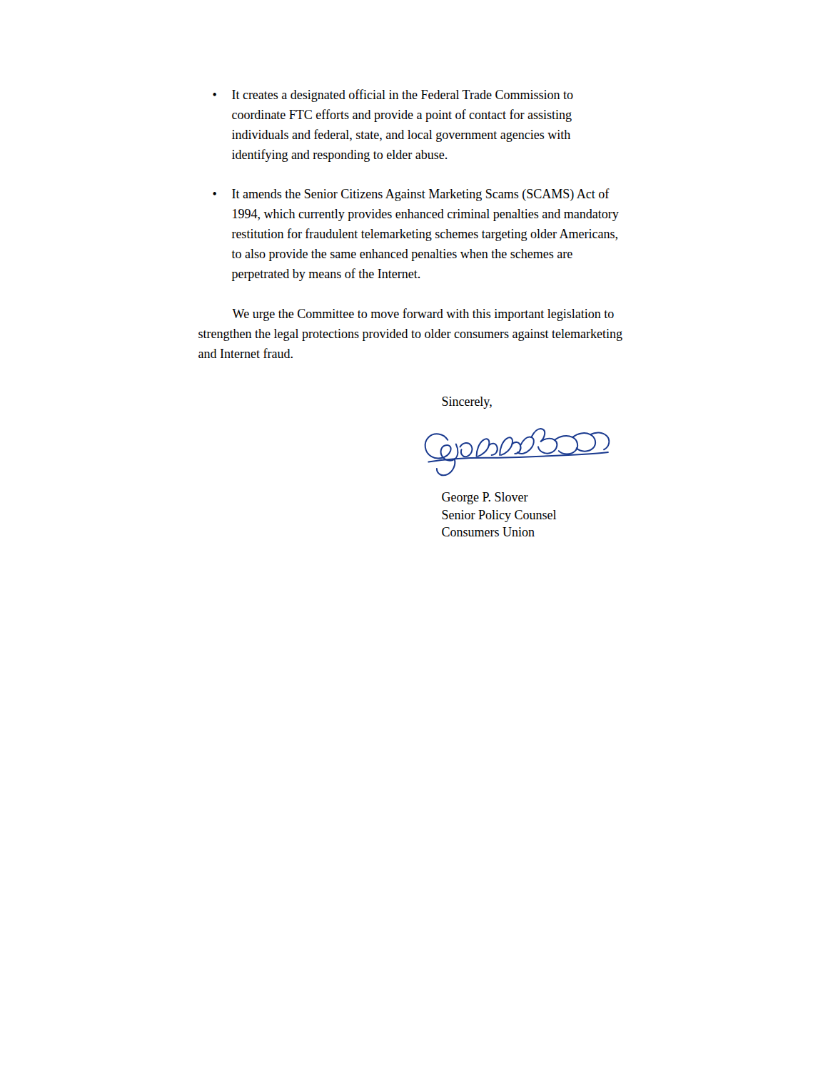It creates a designated official in the Federal Trade Commission to coordinate FTC efforts and provide a point of contact for assisting individuals and federal, state, and local government agencies with identifying and responding to elder abuse.
It amends the Senior Citizens Against Marketing Scams (SCAMS) Act of 1994, which currently provides enhanced criminal penalties and mandatory restitution for fraudulent telemarketing schemes targeting older Americans, to also provide the same enhanced penalties when the schemes are perpetrated by means of the Internet.
We urge the Committee to move forward with this important legislation to strengthen the legal protections provided to older consumers against telemarketing and Internet fraud.
Sincerely,
George P. Slover
Senior Policy Counsel
Consumers Union